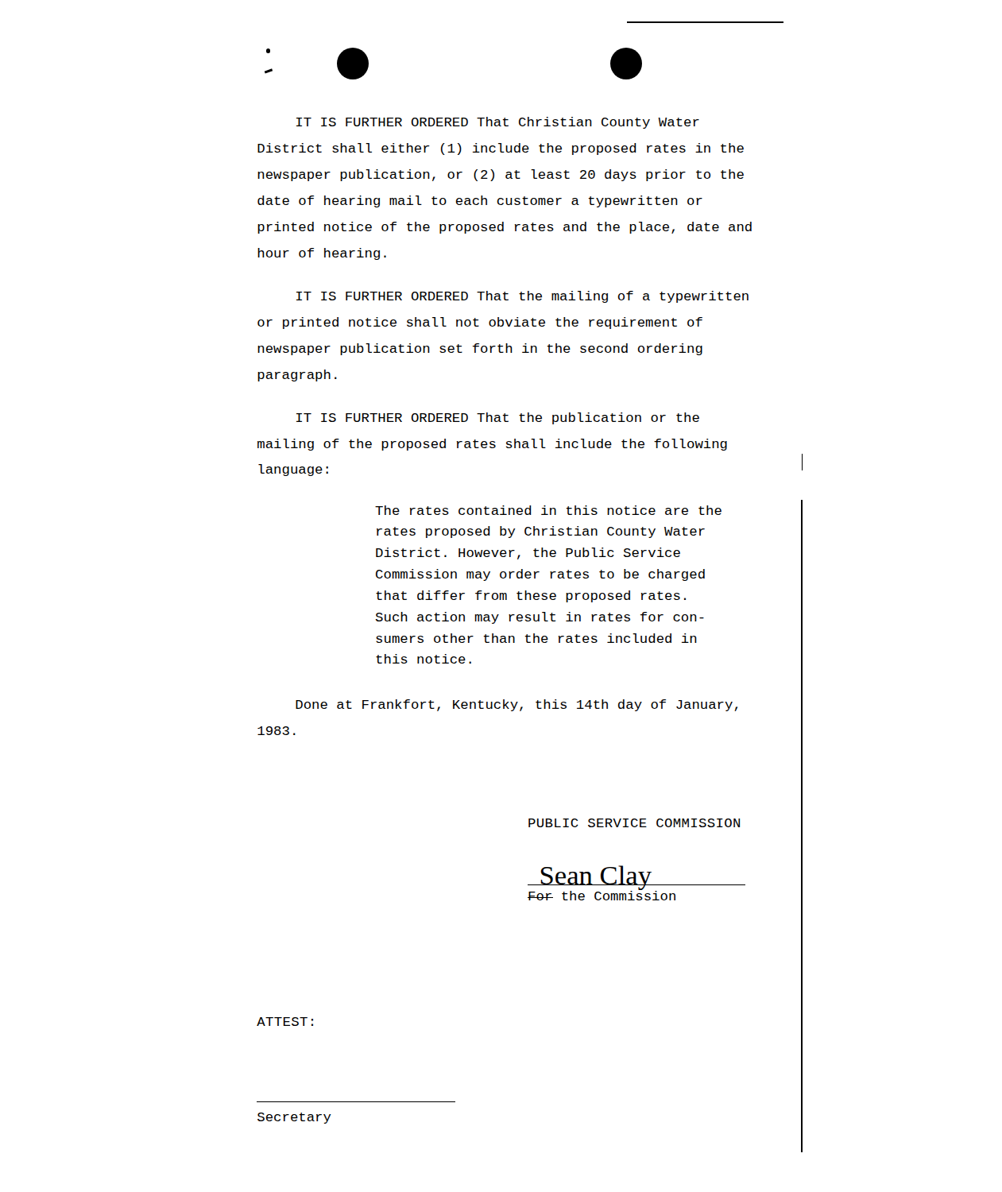IT IS FURTHER ORDERED That Christian County Water District shall either (1) include the proposed rates in the newspaper publication, or (2) at least 20 days prior to the date of hearing mail to each customer a typewritten or printed notice of the proposed rates and the place, date and hour of hearing.
IT IS FURTHER ORDERED That the mailing of a typewritten or printed notice shall not obviate the requirement of newspaper publication set forth in the second ordering paragraph.
IT IS FURTHER ORDERED That the publication or the mailing of the proposed rates shall include the following language:
The rates contained in this notice are the
rates proposed by Christian County Water
District. However, the Public Service
Commission may order rates to be charged
that differ from these proposed rates.
Such action may result in rates for con-
sumers other than the rates included in
this notice.
Done at Frankfort, Kentucky, this 14th day of January, 1983.
PUBLIC SERVICE COMMISSION
Sean Clay
For the Commission
ATTEST:
Secretary